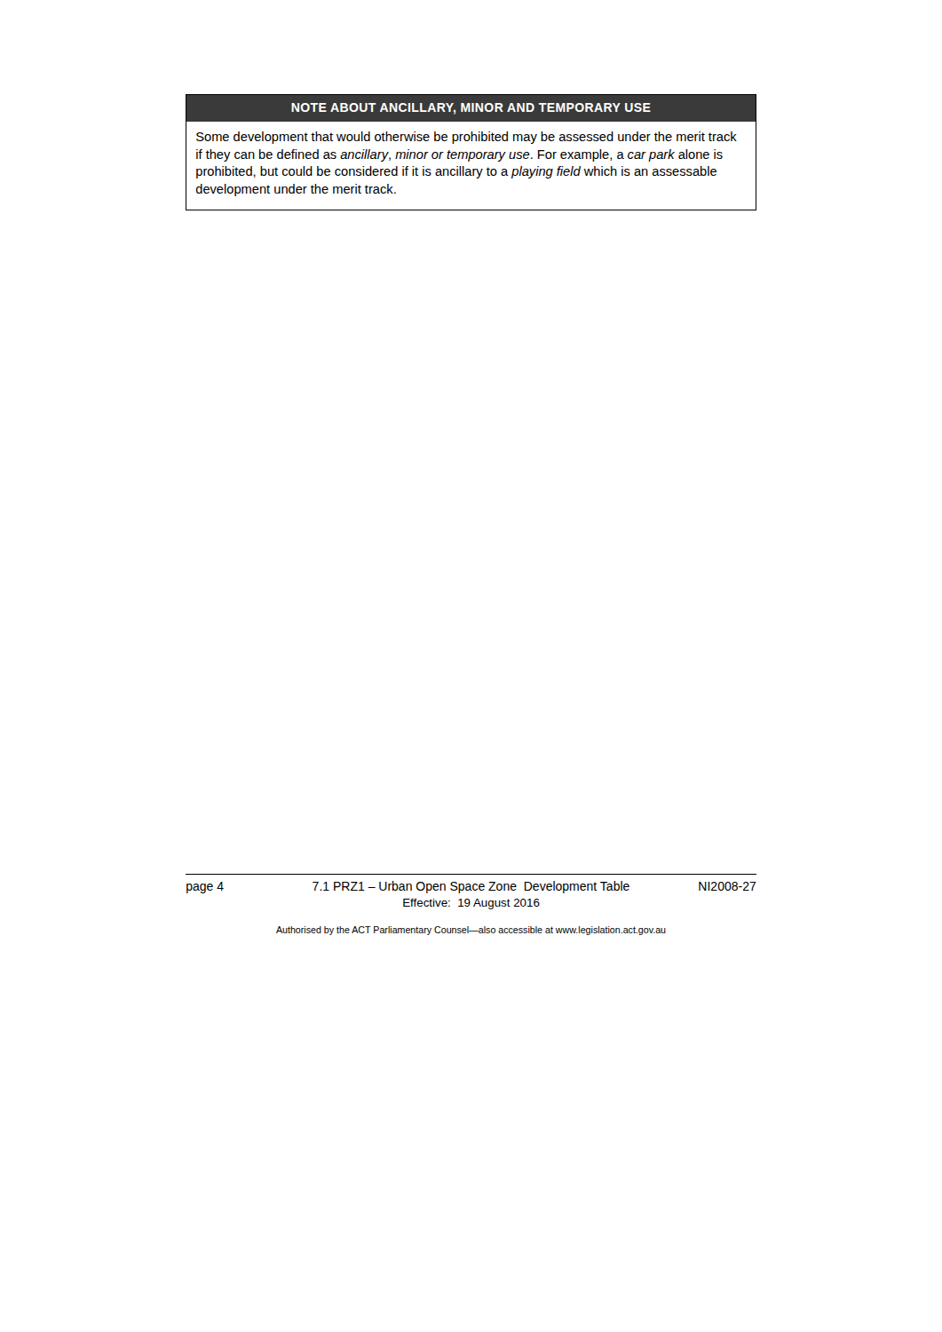NOTE ABOUT ANCILLARY, MINOR AND TEMPORARY USE
Some development that would otherwise be prohibited may be assessed under the merit track if they can be defined as ancillary, minor or temporary use. For example, a car park alone is prohibited, but could be considered if it is ancillary to a playing field which is an assessable development under the merit track.
page 4
7.1 PRZ1 – Urban Open Space Zone Development Table Effective: 19 August 2016
NI2008-27
Authorised by the ACT Parliamentary Counsel—also accessible at www.legislation.act.gov.au